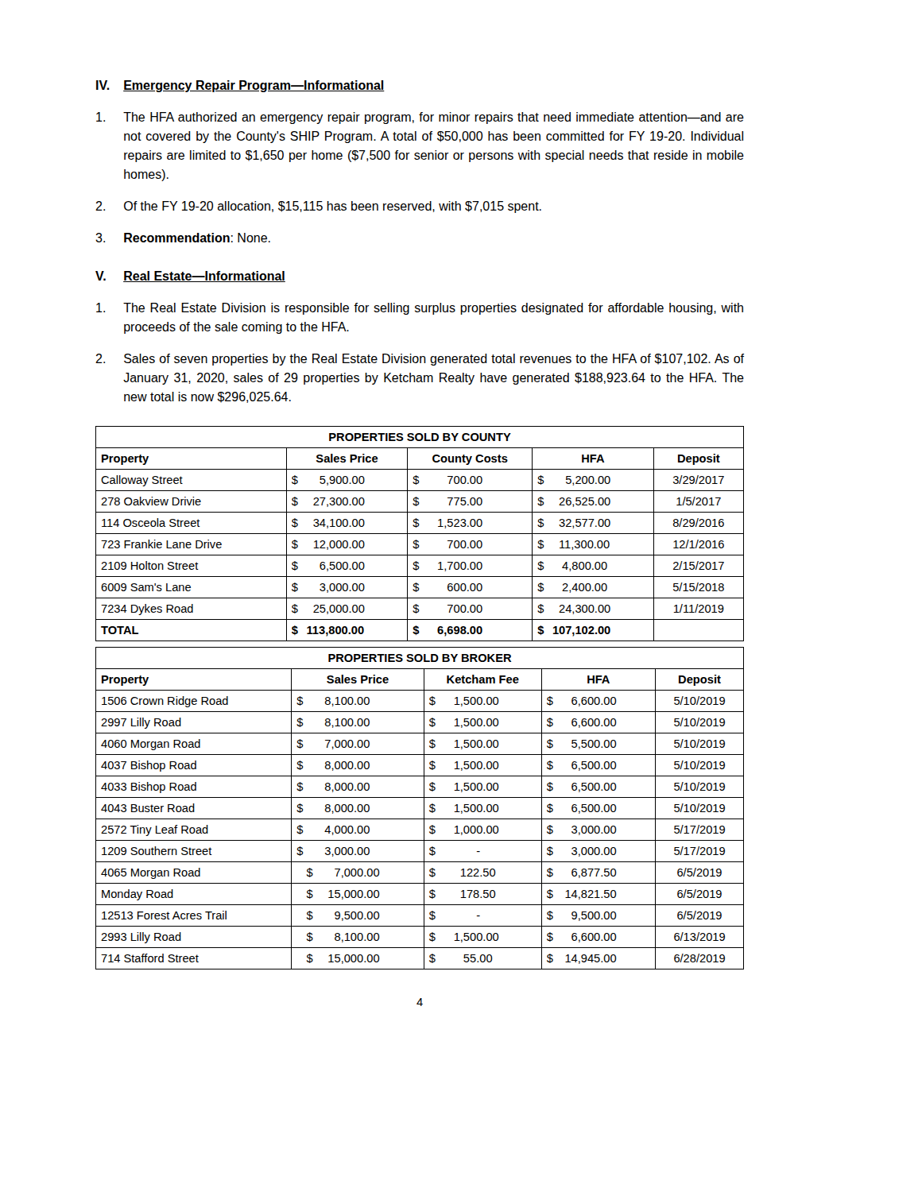IV. Emergency Repair Program—Informational
The HFA authorized an emergency repair program, for minor repairs that need immediate attention—and are not covered by the County's SHIP Program. A total of $50,000 has been committed for FY 19-20. Individual repairs are limited to $1,650 per home ($7,500 for senior or persons with special needs that reside in mobile homes).
Of the FY 19-20 allocation, $15,115 has been reserved, with $7,015 spent.
Recommendation: None.
V. Real Estate—Informational
The Real Estate Division is responsible for selling surplus properties designated for affordable housing, with proceeds of the sale coming to the HFA.
Sales of seven properties by the Real Estate Division generated total revenues to the HFA of $107,102. As of January 31, 2020, sales of 29 properties by Ketcham Realty have generated $188,923.64 to the HFA. The new total is now $296,025.64.
PROPERTIES SOLD BY COUNTY
| Property | Sales Price | County Costs | HFA | Deposit |
| --- | --- | --- | --- | --- |
| Calloway Street | $ 5,900.00 | $ 700.00 | $ 5,200.00 | 3/29/2017 |
| 278 Oakview Drivie | $ 27,300.00 | $ 775.00 | $ 26,525.00 | 1/5/2017 |
| 114 Osceola Street | $ 34,100.00 | $ 1,523.00 | $ 32,577.00 | 8/29/2016 |
| 723 Frankie Lane Drive | $ 12,000.00 | $ 700.00 | $ 11,300.00 | 12/1/2016 |
| 2109 Holton Street | $ 6,500.00 | $ 1,700.00 | $ 4,800.00 | 2/15/2017 |
| 6009 Sam's Lane | $ 3,000.00 | $ 600.00 | $ 2,400.00 | 5/15/2018 |
| 7234 Dykes Road | $ 25,000.00 | $ 700.00 | $ 24,300.00 | 1/11/2019 |
| TOTAL | $ 113,800.00 | $ 6,698.00 | $ 107,102.00 | |
PROPERTIES SOLD BY BROKER
| Property | Sales Price | Ketcham Fee | HFA | Deposit |
| --- | --- | --- | --- | --- |
| 1506 Crown Ridge Road | $ 8,100.00 | $ 1,500.00 | $ 6,600.00 | 5/10/2019 |
| 2997 Lilly Road | $ 8,100.00 | $ 1,500.00 | $ 6,600.00 | 5/10/2019 |
| 4060 Morgan Road | $ 7,000.00 | $ 1,500.00 | $ 5,500.00 | 5/10/2019 |
| 4037 Bishop Road | $ 8,000.00 | $ 1,500.00 | $ 6,500.00 | 5/10/2019 |
| 4033 Bishop Road | $ 8,000.00 | $ 1,500.00 | $ 6,500.00 | 5/10/2019 |
| 4043 Buster Road | $ 8,000.00 | $ 1,500.00 | $ 6,500.00 | 5/10/2019 |
| 2572 Tiny Leaf Road | $ 4,000.00 | $ 1,000.00 | $ 3,000.00 | 5/17/2019 |
| 1209 Southern Street | $ 3,000.00 | $ - | $ 3,000.00 | 5/17/2019 |
| 4065 Morgan Road | $ 7,000.00 | $ 122.50 | $ 6,877.50 | 6/5/2019 |
| Monday Road | $ 15,000.00 | $ 178.50 | $ 14,821.50 | 6/5/2019 |
| 12513 Forest Acres Trail | $ 9,500.00 | $ - | $ 9,500.00 | 6/5/2019 |
| 2993 Lilly Road | $ 8,100.00 | $ 1,500.00 | $ 6,600.00 | 6/13/2019 |
| 714 Stafford Street | $ 15,000.00 | $ 55.00 | $ 14,945.00 | 6/28/2019 |
4